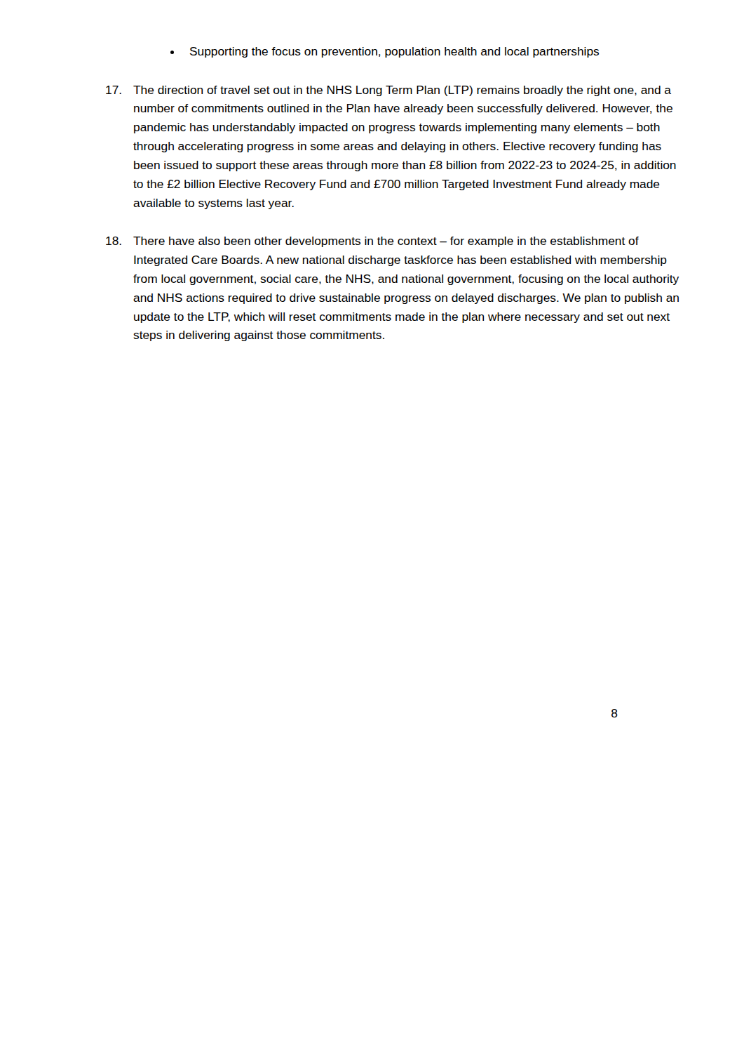Supporting the focus on prevention, population health and local partnerships
The direction of travel set out in the NHS Long Term Plan (LTP) remains broadly the right one, and a number of commitments outlined in the Plan have already been successfully delivered. However, the pandemic has understandably impacted on progress towards implementing many elements – both through accelerating progress in some areas and delaying in others. Elective recovery funding has been issued to support these areas through more than £8 billion from 2022-23 to 2024-25, in addition to the £2 billion Elective Recovery Fund and £700 million Targeted Investment Fund already made available to systems last year.
There have also been other developments in the context – for example in the establishment of Integrated Care Boards. A new national discharge taskforce has been established with membership from local government, social care, the NHS, and national government, focusing on the local authority and NHS actions required to drive sustainable progress on delayed discharges. We plan to publish an update to the LTP, which will reset commitments made in the plan where necessary and set out next steps in delivering against those commitments.
8